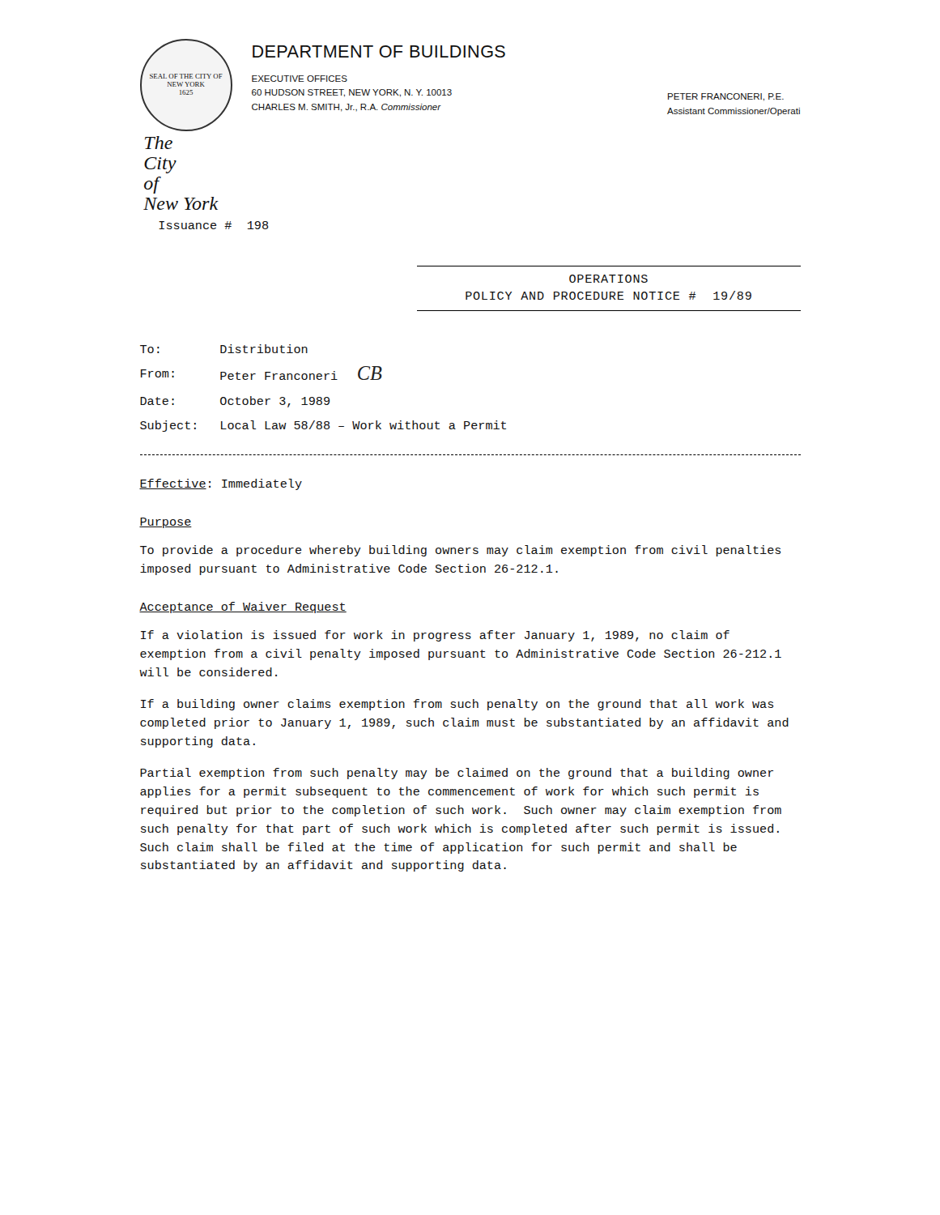SEAL OF THE CITY OF NEW YORK
1625
The City of New York
DEPARTMENT OF BUILDINGS
EXECUTIVE OFFICES
60 HUDSON STREET, NEW YORK, N. Y. 10013
CHARLES M. SMITH, Jr., R.A. Commissioner
PETER FRANCONERI, P.E.
Assistant Commissioner/Operati
Issuance # 198
OPERATIONS
POLICY AND PROCEDURE NOTICE # 19/89
| To: | Distribution |
| From: | Peter Franconeri CB |
| Date: | October 3, 1989 |
| Subject: | Local Law 58/88 – Work without a Permit |
Effective: Immediately
Purpose
To provide a procedure whereby building owners may claim exemption from civil penalties imposed pursuant to Administrative Code Section 26-212.1.
Acceptance of Waiver Request
If a violation is issued for work in progress after January 1, 1989, no claim of exemption from a civil penalty imposed pursuant to Administrative Code Section 26-212.1 will be considered.
If a building owner claims exemption from such penalty on the ground that all work was completed prior to January 1, 1989, such claim must be substantiated by an affidavit and supporting data.
Partial exemption from such penalty may be claimed on the ground that a building owner applies for a permit subsequent to the commencement of work for which such permit is required but prior to the completion of such work. Such owner may claim exemption from such penalty for that part of such work which is completed after such permit is issued. Such claim shall be filed at the time of application for such permit and shall be substantiated by an affidavit and supporting data.